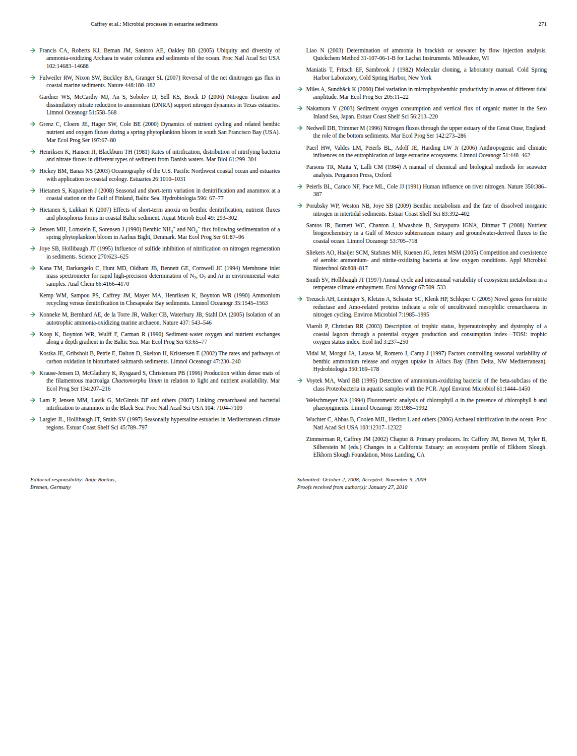Caffrey et al.: Microbial processes in estuarine sediments 271
Francis CA, Roberts KJ, Beman JM, Santoro AE, Oakley BB (2005) Ubiquity and diversity of ammonia-oxidizing Archaea in water columns and sediments of the ocean. Proc Natl Acad Sci USA 102:14683–14688
Fulweiler RW, Nixon SW, Buckley BA, Granger SL (2007) Reversal of the net dinitrogen gas flux in coastal marine sediments. Nature 448:180–182
Gardner WS, McCarthy MJ, An S, Sobolev D, Sell KS, Brock D (2006) Nitrogen fixation and dissimilatory nitrate reduction to ammonium (DNRA) support nitrogen dynamics in Texas estuaries. Limnol Oceanogr 51:558–568
Grenz C, Cloern JE, Hager SW, Cole BE (2000) Dynamics of nutrient cycling and related benthic nutrient and oxygen fluxes during a spring phytoplankton bloom in south San Francisco Bay (USA). Mar Ecol Prog Ser 197:67–80
Henriksen K, Hansen JI, Blackburn TH (1981) Rates of nitrification, distribution of nitrifying bacteria and nitrate fluxes in different types of sediment from Danish waters. Mar Biol 61:299–304
Hickey BM, Banas NS (2003) Oceanography of the U.S. Pacific Northwest coastal ocean and estuaries with application to coastal ecology. Estuaries 26:1010–1031
Hietanen S, Kuparinen J (2008) Seasonal and short-term variation in denitrification and anammox at a coastal station on the Gulf of Finland, Baltic Sea. Hydrobiologia 596: 67–77
Hietanen S, Lukkari K (2007) Effects of short-term anoxia on benthic denitrification, nutrient fluxes and phosphorus forms in coastal Baltic sediment. Aquat Microb Ecol 49: 293–302
Jensen MH, Lomstein E, Sorensen J (1990) Benthic NH4+ and NO3− flux following sedimentation of a spring phytoplankton bloom in Aarhus Bight, Denmark. Mar Ecol Prog Ser 61:87–96
Joye SB, Hollibaugh JT (1995) Influence of sulfide inhibition of nitrification on nitrogen regeneration in sediments. Science 270:623–625
Kana TM, Darkangelo C, Hunt MD, Oldham JB, Bennett GE, Cornwell JC (1994) Membrane inlet mass spectrometer for rapid high-precision determination of N2, O2 and Ar in environmental water samples. Anal Chem 66:4166–4170
Kemp WM, Sampou PS, Caffrey JM, Mayer MA, Henriksen K, Boynton WR (1990) Ammonium recycling versus denitrification in Chesapeake Bay sediments. Limnol Oceanogr 35:1545–1563
Konneke M, Bernhard AE, de la Torre JR, Walker CB, Waterbury JB, Stahl DA (2005) Isolation of an autotrophic ammonia-oxidizing marine archaeon. Nature 437: 543–546
Koop K, Boynton WR, Wulff F, Carman R (1990) Sediment-water oxygen and nutrient exchanges along a depth gradient in the Baltic Sea. Mar Ecol Prog Ser 63:65–77
Kostka JE, Gribsholt B, Petrie E, Dalton D, Skelton H, Kristensen E (2002) The rates and pathways of carbon oxidation in bioturbated saltmarsh sediments. Limnol Oceanogr 47:230–240
Krause-Jensen D, McGlathery K, Rysgaard S, Christensen PB (1996) Production within dense mats of the filamentous macroalga Chaetomorpha linum in relation to light and nutrient availability. Mar Ecol Prog Ser 134:207–216
Lam P, Jensen MM, Lavik G, McGinnis DF and others (2007) Linking crenarchaeal and bacterial nitrification to anammox in the Black Sea. Proc Natl Acad Sci USA 104: 7104–7109
Largier JL, Hollibaugh JT, Smith SV (1997) Seasonally hypersaline estuaries in Mediterranean-climate regions. Estuar Coast Shelf Sci 45:789–797
Liao N (2003) Determination of ammonia in brackish or seawater by flow injection analysis. Quickchem Method 31-107-06-1-B for Lachat Instruments. Milwaukee, WI
Maniatis T, Fritsch EF, Sambrook J (1982) Molecular cloning, a laboratory manual. Cold Spring Harbor Laboratory, Cold Spring Harbor, New York
Miles A, Sundbäck K (2000) Diel variation in microphytobenthic productivity in areas of different tidal amplitude. Mar Ecol Prog Ser 205:11–22
Nakamura Y (2003) Sediment oxygen consumption and vertical flux of organic matter in the Seto Inland Sea, Japan. Estuar Coast Shelf Sci 56:213–220
Nedwell DB, Trimmer M (1996) Nitrogen fluxes through the upper estuary of the Great Ouse, England: the role of the bottom sediments. Mar Ecol Prog Ser 142:273–286
Paerl HW, Valdes LM, Peierls BL, Adolf JE, Harding LW Jr (2006) Anthropogenic and climatic influences on the eutrophication of large estuarine ecosystems. Limnol Oceanogr 51:448–462
Parsons TR, Maita Y, Lalli CM (1984) A manual of chemical and biological methods for seawater analysis. Pergamon Press, Oxford
Peierls BL, Caraco NF, Pace ML, Cole JJ (1991) Human influence on river nitrogen. Nature 350:386–387
Porubsky WP, Weston NB, Joye SB (2009) Benthic metabolism and the fate of dissolved inorganic nitrogen in intertidal sediments. Estuar Coast Shelf Sci 83:392–402
Santos IR, Burnett WC, Chanton J, Mwashote B, Suryaputra IGNA, Dittmar T (2008) Nutrient biogeochemistry in a Gulf of Mexico subterranean estuary and groundwater-derived fluxes to the coastal ocean. Limnol Oceanogr 53:705–718
Sliekers AO, Haaijer SCM, Stafsnes MH, Kuenen JG, Jetten MSM (2005) Competition and coexistence of aerobic ammonium- and nitrite-oxidizing bacteria at low oxygen conditions. Appl Microbiol Biotechnol 68:808–817
Smith SV, Hollibaugh JT (1997) Annual cycle and interannual variability of ecosystem metabolism in a temperate climate embayment. Ecol Monogr 67:509–533
Treusch AH, Leininger S, Kletzin A, Schuster SC, Klenk HP, Schleper C (2005) Novel genes for nitrite reductase and Amo-related proteins indicate a role of uncultivated mesophilic crenarchaeota in nitrogen cycling. Environ Microbiol 7:1985–1995
Viaroli P, Christian RR (2003) Description of trophic status, hyperautotrophy and dystrophy of a coastal lagoon through a potential oxygen production and consumption index—TOSI: trophic oxygen status index. Ecol Ind 3:237–250
Vidal M, Morgui JA, Latasa M, Romero J, Camp J (1997) Factors controlling seasonal variability of benthic ammonium release and oxygen uptake in Alfacs Bay (Ebro Delta, NW Mediterranean). Hydrobiologia 350:169–178
Voytek MA, Ward BB (1995) Detection of ammonium-oxidizing bacteria of the beta-subclass of the class Proteobacteria in aquatic samples with the PCR. Appl Environ Microbiol 61:1444–1450
Welschmeyer NA (1994) Fluorometric analysis of chlorophyll a in the presence of chlorophyll b and phaeopigments. Limnol Oceanogr 39:1985–1992
Wuchter C, Abbas B, Coolen MJL, Herfort L and others (2006) Archaeal nitrification in the ocean. Proc Natl Acad Sci USA 103:12317–12322
Zimmerman R, Caffrey JM (2002) Chapter 8. Primary producers. In: Caffrey JM, Brown M, Tyler B, Silberstein M (eds.) Changes in a California Estuary: an ecosystem profile of Elkhorn Slough. Elkhorn Slough Foundation, Moss Landing, CA
Editorial responsibility: Antje Boetius,
Bremen, Germany
Submitted: October 2, 2008; Accepted: November 9, 2009
Proofs received from author(s): January 27, 2010